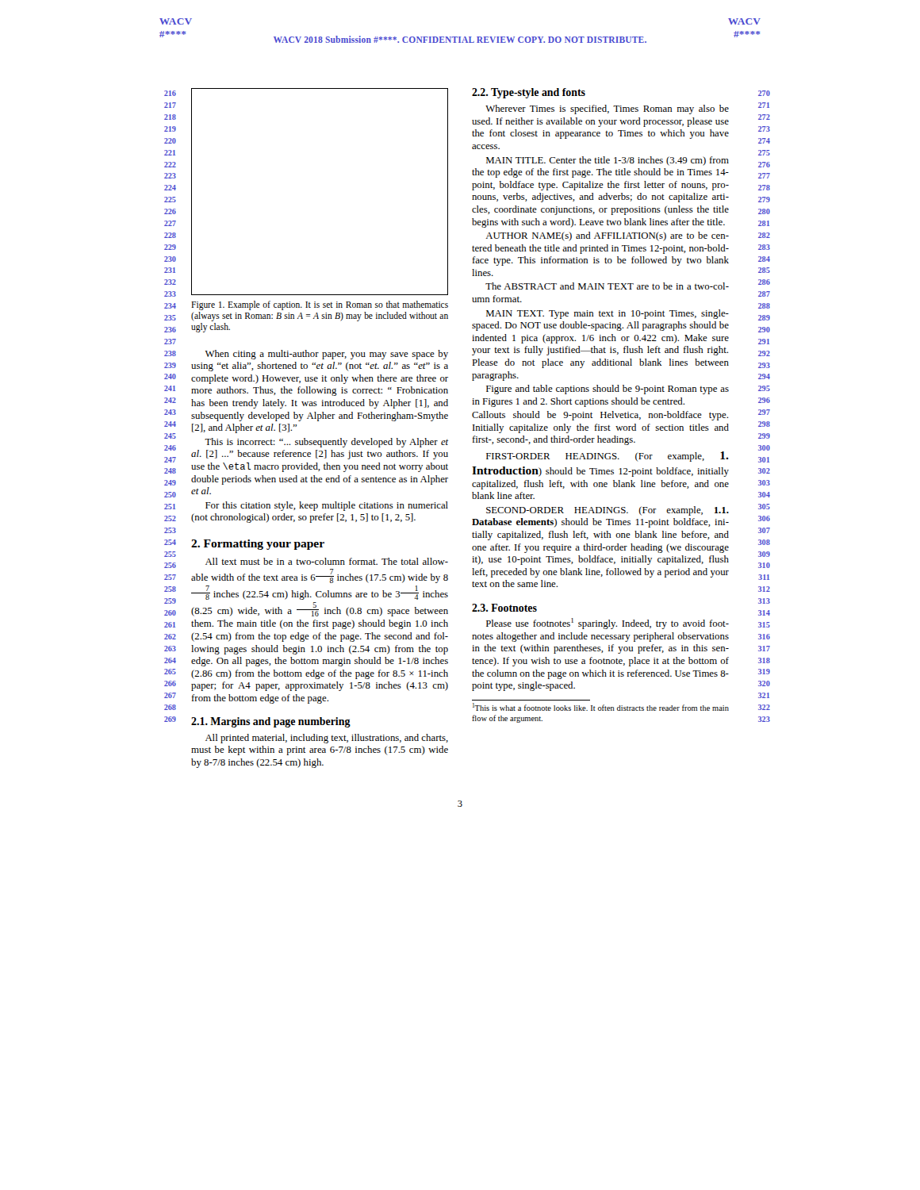WACV
#****
WACV
#****
WACV 2018 Submission #****. CONFIDENTIAL REVIEW COPY. DO NOT DISTRIBUTE.
216
217
218
219
220
221
222
223
224
225
226
227
228
229
230
231
232
233
234
235
236
237
238
239
240
241
242
243
244
245
246
247
248
249
250
251
252
253
254
255
256
257
258
259
260
261
262
263
264
265
266
267
268
269
270
271
272
273
274
275
276
277
278
279
280
281
282
283
284
285
286
287
288
289
290
291
292
293
294
295
296
297
298
299
300
301
302
303
304
305
306
307
308
309
310
311
312
313
314
315
316
317
318
319
320
321
322
323
Figure 1. Example of caption. It is set in Roman so that mathematics (always set in Roman: B sin A = A sin B) may be included without an ugly clash.
When citing a multi-author paper, you may save space by using “et alia”, shortened to “et al.” (not “et. al.” as “et” is a complete word.) However, use it only when there are three or more authors. Thus, the following is correct: “ Frobnication has been trendy lately. It was introduced by Alpher [1], and subsequently developed by Alpher and Fotheringham-Smythe [2], and Alpher et al. [3].”
This is incorrect: “... subsequently developed by Alpher et al. [2] ...” because reference [2] has just two authors. If you use the \etal macro provided, then you need not worry about double periods when used at the end of a sentence as in Alpher et al.
For this citation style, keep multiple citations in numerical (not chronological) order, so prefer [2, 1, 5] to [1, 2, 5].
2. Formatting your paper
All text must be in a two-column format. The total allowable width of the text area is 678 inches (17.5 cm) wide by 878 inches (22.54 cm) high. Columns are to be 314 inches (8.25 cm) wide, with a 516 inch (0.8 cm) space between them. The main title (on the first page) should begin 1.0 inch (2.54 cm) from the top edge of the page. The second and following pages should begin 1.0 inch (2.54 cm) from the top edge. On all pages, the bottom margin should be 1-1/8 inches (2.86 cm) from the bottom edge of the page for 8.5 × 11-inch paper; for A4 paper, approximately 1-5/8 inches (4.13 cm) from the bottom edge of the page.
2.1. Margins and page numbering
All printed material, including text, illustrations, and charts, must be kept within a print area 6-7/8 inches (17.5 cm) wide by 8-7/8 inches (22.54 cm) high.
2.2. Type-style and fonts
Wherever Times is specified, Times Roman may also be used. If neither is available on your word processor, please use the font closest in appearance to Times to which you have access.
MAIN TITLE. Center the title 1-3/8 inches (3.49 cm) from the top edge of the first page. The title should be in Times 14-point, boldface type. Capitalize the first letter of nouns, pronouns, verbs, adjectives, and adverbs; do not capitalize articles, coordinate conjunctions, or prepositions (unless the title begins with such a word). Leave two blank lines after the title.
AUTHOR NAME(s) and AFFILIATION(s) are to be centered beneath the title and printed in Times 12-point, non-boldface type. This information is to be followed by two blank lines.
The ABSTRACT and MAIN TEXT are to be in a two-column format.
MAIN TEXT. Type main text in 10-point Times, single-spaced. Do NOT use double-spacing. All paragraphs should be indented 1 pica (approx. 1/6 inch or 0.422 cm). Make sure your text is fully justified—that is, flush left and flush right. Please do not place any additional blank lines between paragraphs.
Figure and table captions should be 9-point Roman type as in Figures 1 and 2. Short captions should be centred.
Callouts should be 9-point Helvetica, non-boldface type. Initially capitalize only the first word of section titles and first-, second-, and third-order headings.
FIRST-ORDER HEADINGS. (For example, 1. Introduction) should be Times 12-point boldface, initially capitalized, flush left, with one blank line before, and one blank line after.
SECOND-ORDER HEADINGS. (For example, 1.1. Database elements) should be Times 11-point boldface, initially capitalized, flush left, with one blank line before, and one after. If you require a third-order heading (we discourage it), use 10-point Times, boldface, initially capitalized, flush left, preceded by one blank line, followed by a period and your text on the same line.
2.3. Footnotes
Please use footnotes1 sparingly. Indeed, try to avoid footnotes altogether and include necessary peripheral observations in the text (within parentheses, if you prefer, as in this sentence). If you wish to use a footnote, place it at the bottom of the column on the page on which it is referenced. Use Times 8-point type, single-spaced.
1This is what a footnote looks like. It often distracts the reader from the main flow of the argument.
3